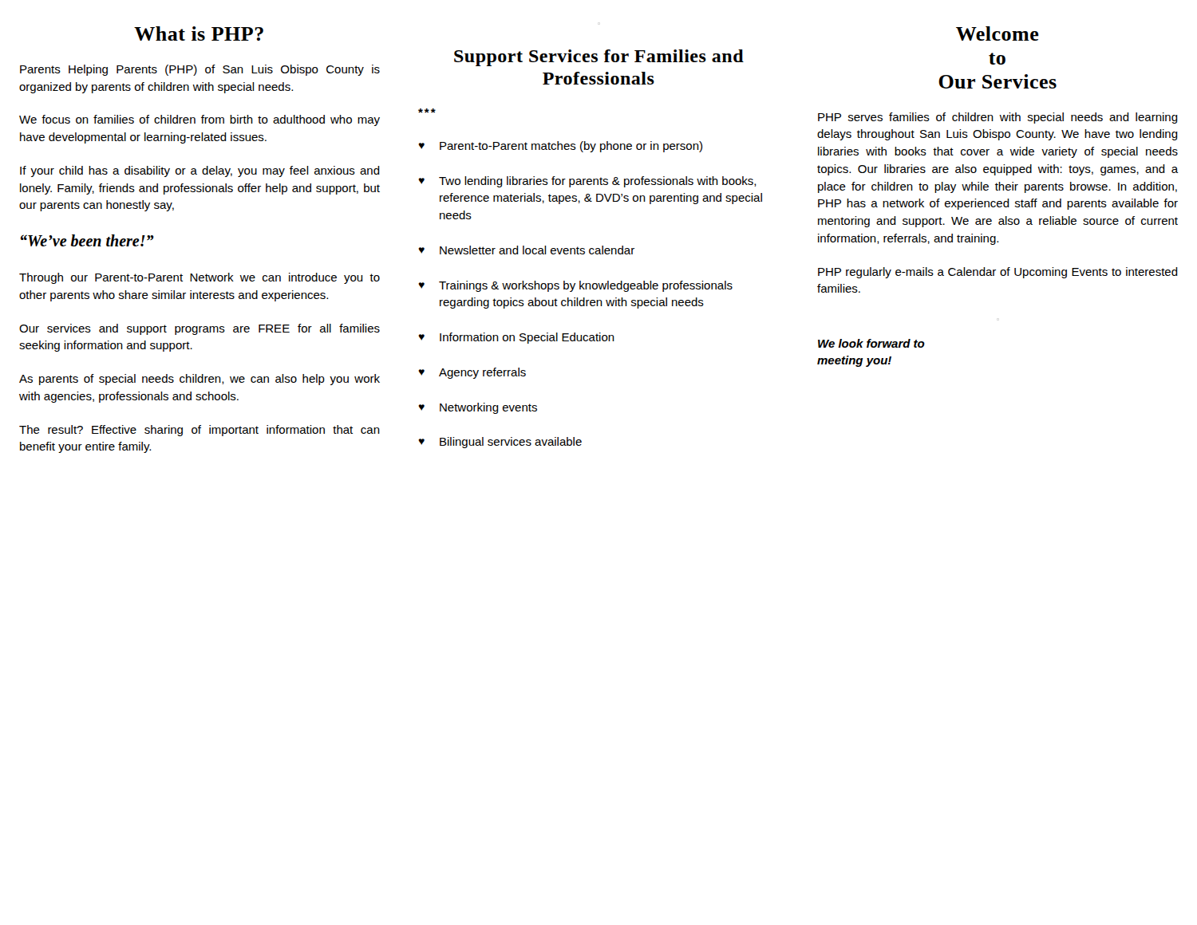What is PHP?
Parents Helping Parents (PHP) of San Luis Obispo County is organized by parents of children with special needs.
We focus on families of children from birth to adulthood who may have developmental or learning-related issues.
If your child has a disability or a delay, you may feel anxious and lonely. Family, friends and professionals offer help and support, but our parents can honestly say,
“We’ve been there!”
Through our Parent-to-Parent Network we can introduce you to other parents who share similar interests and experiences.
Our services and support programs are FREE for all families seeking information and support.
As parents of special needs children, we can also help you work with agencies, professionals and schools.
The result? Effective sharing of important information that can benefit your entire family.
Support Services for Families and Professionals
***
Parent-to-Parent matches (by phone or in person)
Two lending libraries for parents & professionals with books, reference materials, tapes, & DVD’s on parenting and special needs
Newsletter and local events calendar
Trainings & workshops by knowledgeable professionals regarding topics about children with special needs
Information on Special Education
Agency referrals
Networking events
Bilingual services available
Welcome
to
Our Services
PHP serves families of children with special needs and learning delays throughout San Luis Obispo County. We have two lending libraries with books that cover a wide variety of special needs topics. Our libraries are also equipped with: toys, games, and a place for children to play while their parents browse. In addition, PHP has a network of experienced staff and parents available for mentoring and support. We are also a reliable source of current information, referrals, and training.
PHP regularly e-mails a Calendar of Upcoming Events to interested families.
We look forward to
meeting you!